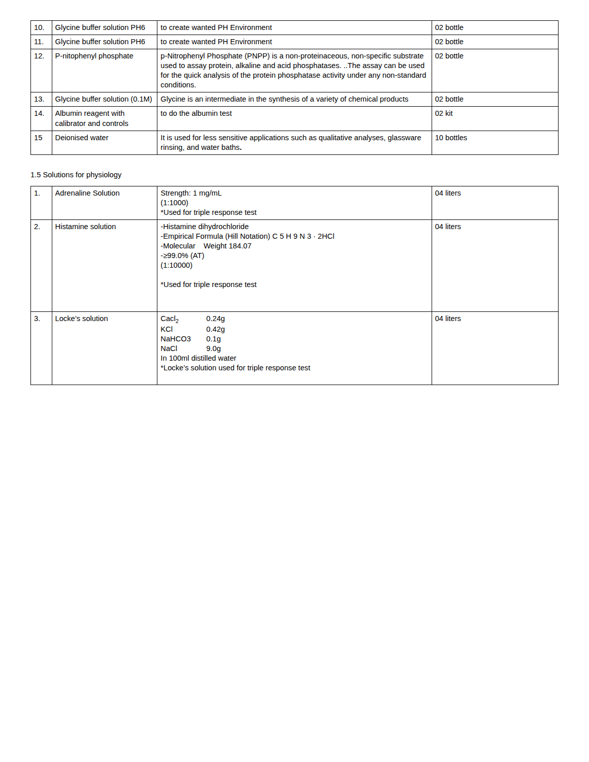| 10. | Glycine buffer solution PH6 | to create wanted PH Environment | 02 bottle |
| 11. | Glycine buffer solution PH6 | to create wanted PH Environment | 02 bottle |
| 12. | P-nitophenyl phosphate | p-Nitrophenyl Phosphate (PNPP) is a non-proteinaceous, non-specific substrate used to assay protein, alkaline and acid phosphatases. ..The assay can be used for the quick analysis of the protein phosphatase activity under any non-standard conditions. | 02 bottle |
| 13. | Glycine buffer solution (0.1M) | Glycine is an intermediate in the synthesis of a variety of chemical products | 02 bottle |
| 14. | Albumin reagent with calibrator and controls | to do the albumin test | 02 kit |
| 15 | Deionised water | It is used for less sensitive applications such as qualitative analyses, glassware rinsing, and water baths . | 10 bottles |
1.5 Solutions for physiology
| 1. | Adrenaline Solution | Strength: 1 mg/mL (1:1000) *Used for triple response test | 04 liters |
| 2. | Histamine solution | -Histamine dihydrochloride -Empirical Formula (Hill Notation) C 5 H 9 N 3 · 2HCl -Molecular Weight 184.07 -≥99.0% (AT) (1:10000) *Used for triple response test | 04 liters |
| 3. | Locke’s solution | Cacl 2 0.24g KCl 0.42g NaHCO3 0.1g NaCl 9.0g In 100ml distilled water *Locke’s solution used for triple response test | 04 liters |